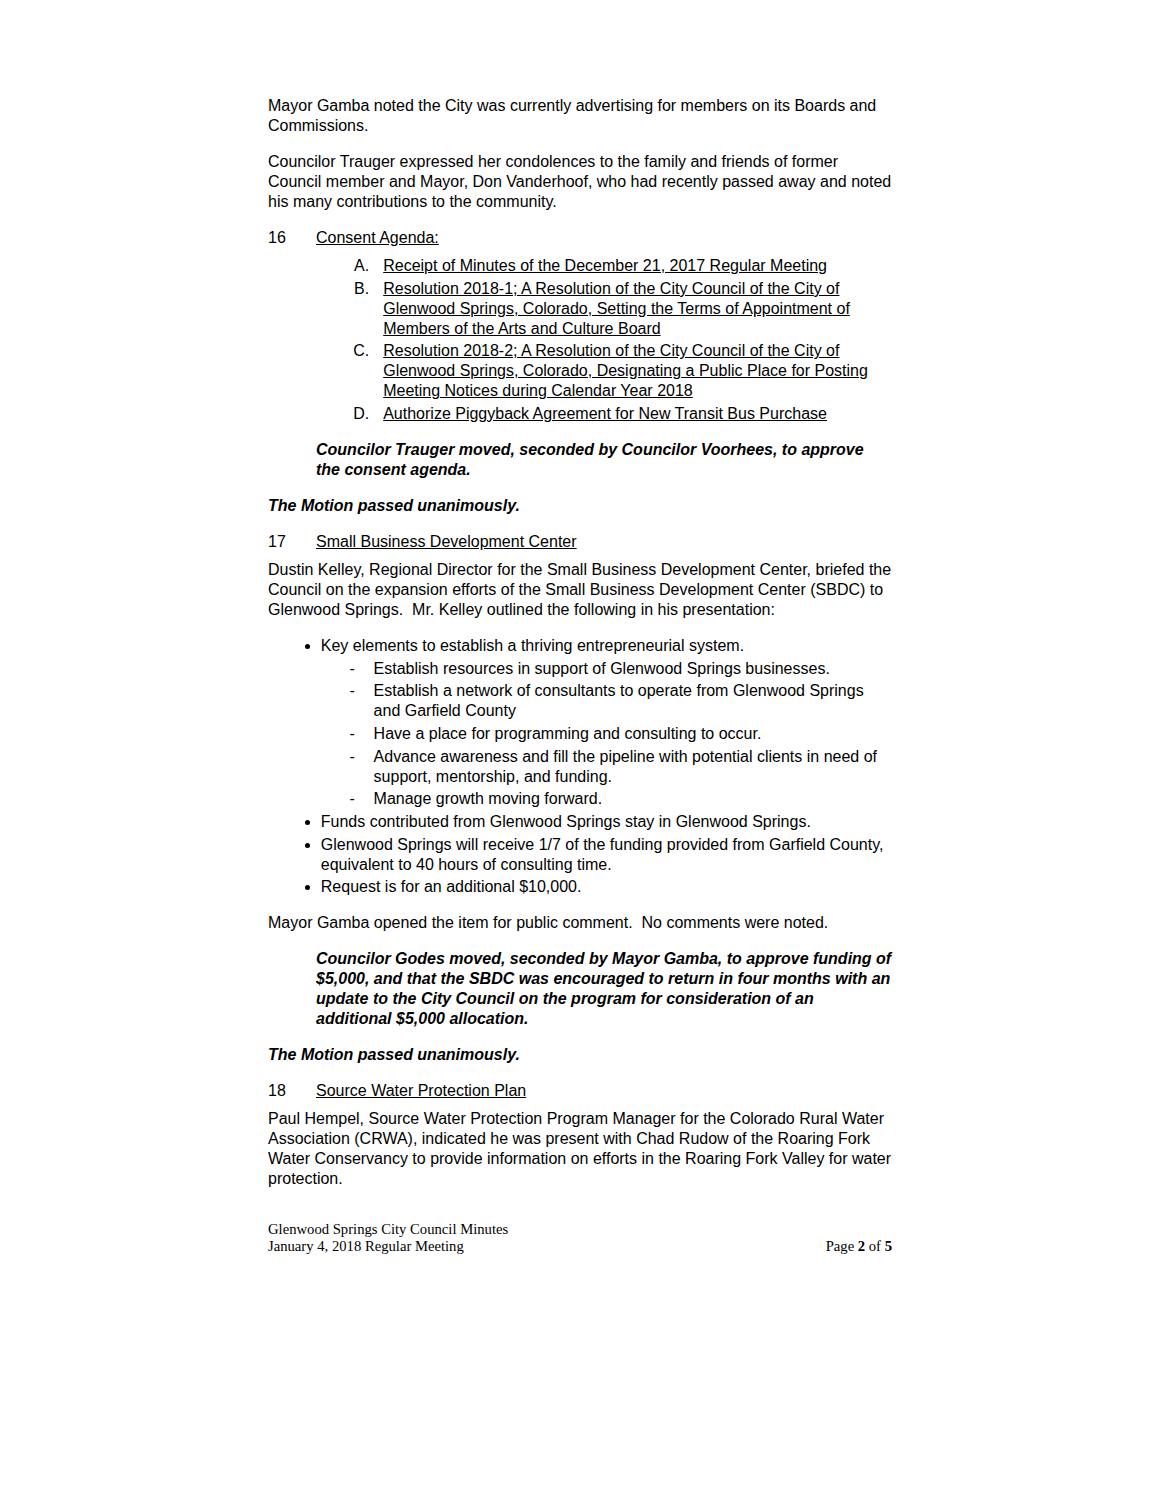Mayor Gamba noted the City was currently advertising for members on its Boards and Commissions.
Councilor Trauger expressed her condolences to the family and friends of former Council member and Mayor, Don Vanderhoof, who had recently passed away and noted his many contributions to the community.
16 Consent Agenda:
Receipt of Minutes of the December 21, 2017 Regular Meeting
Resolution 2018-1; A Resolution of the City Council of the City of Glenwood Springs, Colorado, Setting the Terms of Appointment of Members of the Arts and Culture Board
Resolution 2018-2; A Resolution of the City Council of the City of Glenwood Springs, Colorado, Designating a Public Place for Posting Meeting Notices during Calendar Year 2018
Authorize Piggyback Agreement for New Transit Bus Purchase
Councilor Trauger moved, seconded by Councilor Voorhees, to approve the consent agenda.
The Motion passed unanimously.
17 Small Business Development Center
Dustin Kelley, Regional Director for the Small Business Development Center, briefed the Council on the expansion efforts of the Small Business Development Center (SBDC) to Glenwood Springs. Mr. Kelley outlined the following in his presentation:
Key elements to establish a thriving entrepreneurial system.
Establish resources in support of Glenwood Springs businesses.
Establish a network of consultants to operate from Glenwood Springs and Garfield County
Have a place for programming and consulting to occur.
Advance awareness and fill the pipeline with potential clients in need of support, mentorship, and funding.
Manage growth moving forward.
Funds contributed from Glenwood Springs stay in Glenwood Springs.
Glenwood Springs will receive 1/7 of the funding provided from Garfield County, equivalent to 40 hours of consulting time.
Request is for an additional $10,000.
Mayor Gamba opened the item for public comment. No comments were noted.
Councilor Godes moved, seconded by Mayor Gamba, to approve funding of $5,000, and that the SBDC was encouraged to return in four months with an update to the City Council on the program for consideration of an additional $5,000 allocation.
The Motion passed unanimously.
18 Source Water Protection Plan
Paul Hempel, Source Water Protection Program Manager for the Colorado Rural Water Association (CRWA), indicated he was present with Chad Rudow of the Roaring Fork Water Conservancy to provide information on efforts in the Roaring Fork Valley for water protection.
Glenwood Springs City Council Minutes
January 4, 2018 Regular Meeting
Page 2 of 5